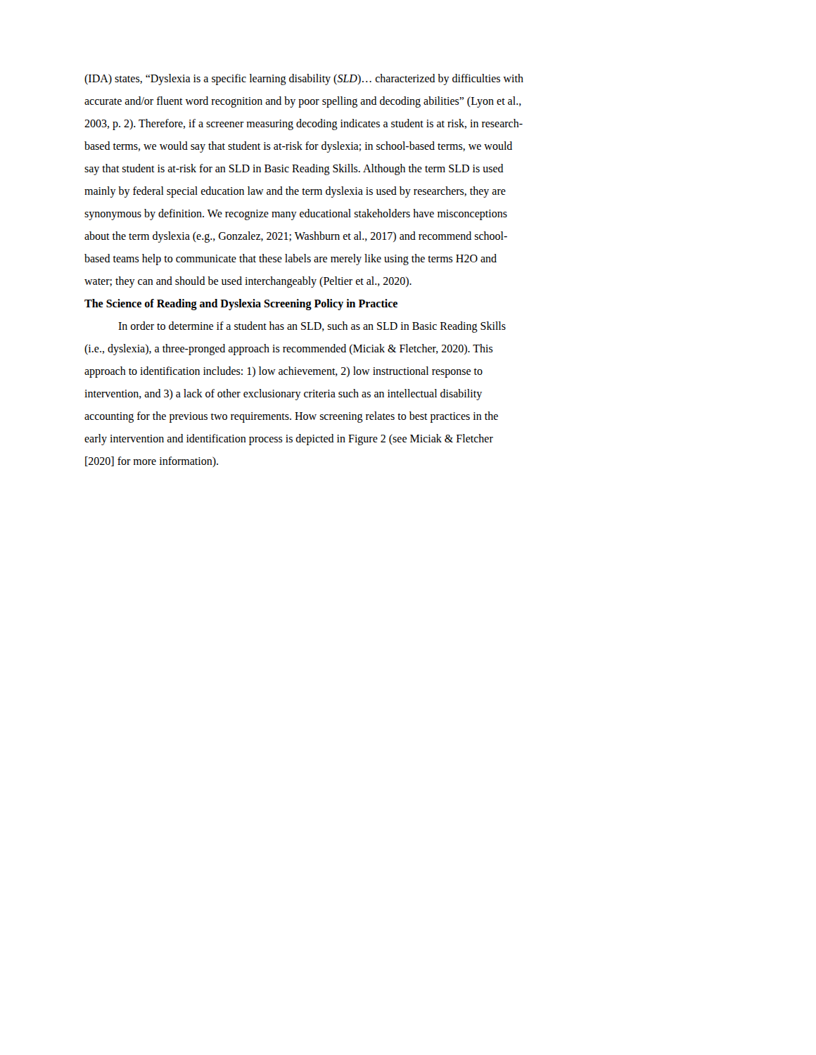(IDA) states, “Dyslexia is a specific learning disability (SLD)… characterized by difficulties with accurate and/or fluent word recognition and by poor spelling and decoding abilities” (Lyon et al., 2003, p. 2). Therefore, if a screener measuring decoding indicates a student is at risk, in research-based terms, we would say that student is at-risk for dyslexia; in school-based terms, we would say that student is at-risk for an SLD in Basic Reading Skills. Although the term SLD is used mainly by federal special education law and the term dyslexia is used by researchers, they are synonymous by definition. We recognize many educational stakeholders have misconceptions about the term dyslexia (e.g., Gonzalez, 2021; Washburn et al., 2017) and recommend school-based teams help to communicate that these labels are merely like using the terms H2O and water; they can and should be used interchangeably (Peltier et al., 2020).
The Science of Reading and Dyslexia Screening Policy in Practice
In order to determine if a student has an SLD, such as an SLD in Basic Reading Skills (i.e., dyslexia), a three-pronged approach is recommended (Miciak & Fletcher, 2020). This approach to identification includes: 1) low achievement, 2) low instructional response to intervention, and 3) a lack of other exclusionary criteria such as an intellectual disability accounting for the previous two requirements. How screening relates to best practices in the early intervention and identification process is depicted in Figure 2 (see Miciak & Fletcher [2020] for more information).